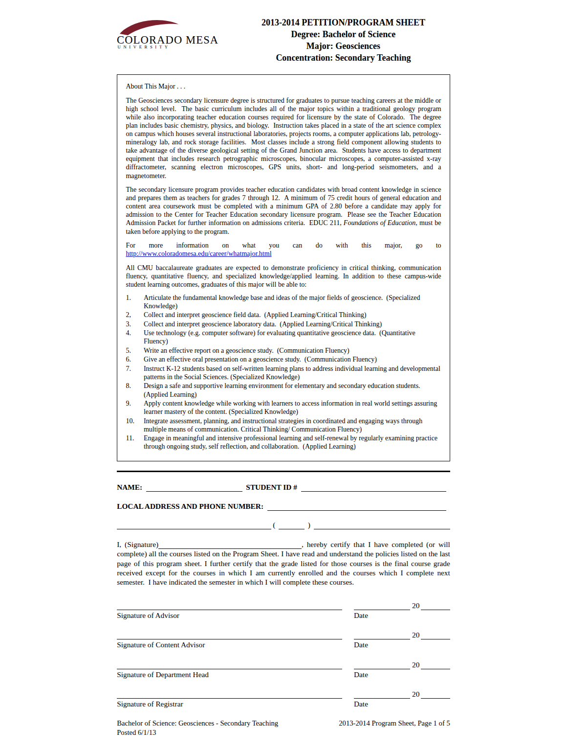COLORADO MESA UNIVERSITY
2013-2014 PETITION/PROGRAM SHEET
Degree: Bachelor of Science
Major: Geosciences
Concentration: Secondary Teaching
About This Major . . .
The Geosciences secondary licensure degree is structured for graduates to pursue teaching careers at the middle or high school level. The basic curriculum includes all of the major topics within a traditional geology program while also incorporating teacher education courses required for licensure by the state of Colorado. The degree plan includes basic chemistry, physics, and biology. Instruction takes placed in a state of the art science complex on campus which houses several instructional laboratories, projects rooms, a computer applications lab, petrology-mineralogy lab, and rock storage facilities. Most classes include a strong field component allowing students to take advantage of the diverse geological setting of the Grand Junction area. Students have access to department equipment that includes research petrographic microscopes, binocular microscopes, a computer-assisted x-ray diffractometer, scanning electron microscopes, GPS units, short- and long-period seismometers, and a magnetometer.
The secondary licensure program provides teacher education candidates with broad content knowledge in science and prepares them as teachers for grades 7 through 12. A minimum of 75 credit hours of general education and content area coursework must be completed with a minimum GPA of 2.80 before a candidate may apply for admission to the Center for Teacher Education secondary licensure program. Please see the Teacher Education Admission Packet for further information on admissions criteria. EDUC 211, Foundations of Education, must be taken before applying to the program.
For more information on what you can do with this major, go to http://www.coloradomesa.edu/career/whatmajor.html
All CMU baccalaureate graduates are expected to demonstrate proficiency in critical thinking, communication fluency, quantitative fluency, and specialized knowledge/applied learning. In addition to these campus-wide student learning outcomes, graduates of this major will be able to:
1. Articulate the fundamental knowledge base and ideas of the major fields of geoscience. (Specialized Knowledge)
2, Collect and interpret geoscience field data. (Applied Learning/Critical Thinking)
3. Collect and interpret geoscience laboratory data. (Applied Learning/Critical Thinking)
4. Use technology (e.g. computer software) for evaluating quantitative geoscience data. (Quantitative Fluency)
5. Write an effective report on a geoscience study. (Communication Fluency)
6. Give an effective oral presentation on a geoscience study. (Communication Fluency)
7. Instruct K-12 students based on self-written learning plans to address individual learning and developmental patterns in the Social Sciences. (Specialized Knowledge)
8. Design a safe and supportive learning environment for elementary and secondary education students. (Applied Learning)
9. Apply content knowledge while working with learners to access information in real world settings assuring learner mastery of the content. (Specialized Knowledge)
10. Integrate assessment, planning, and instructional strategies in coordinated and engaging ways through multiple means of communication. Critical Thinking/ Communication Fluency)
11. Engage in meaningful and intensive professional learning and self-renewal by regularly examining practice through ongoing study, self reflection, and collaboration. (Applied Learning)
NAME: STUDENT ID #
LOCAL ADDRESS AND PHONE NUMBER:
( )
I, (Signature) , hereby certify that I have completed (or will complete) all the courses listed on the Program Sheet. I have read and understand the policies listed on the last page of this program sheet. I further certify that the grade listed for those courses is the final course grade received except for the courses in which I am currently enrolled and the courses which I complete next semester. I have indicated the semester in which I will complete these courses.
20
Signature of Advisor Date
20
Signature of Content Advisor Date
20
Signature of Department Head Date
20
Signature of Registrar Date
Bachelor of Science: Geosciences - Secondary Teaching
Posted 6/1/13
2013-2014 Program Sheet, Page 1 of 5